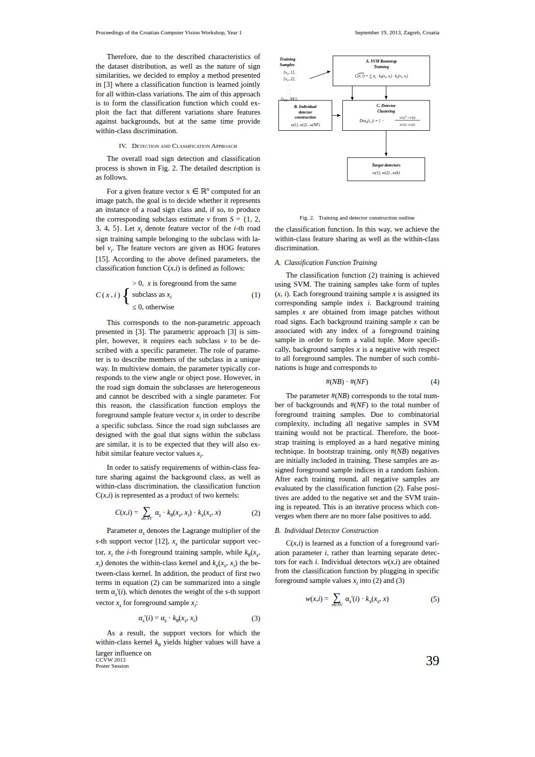Proceedings of the Croatian Computer Vision Workshop, Year 1
September 19, 2013, Zagreb, Croatia
Therefore, due to the described characteristics of the dataset distribution, as well as the nature of sign similarities, we decided to employ a method presented in [3] where a classification function is learned jointly for all within-class variations. The aim of this approach is to form the classification function which could exploit the fact that different variations share features against backgrounds, but at the same time provide within-class discrimination.
IV. Detection and Classification Approach
The overall road sign detection and classification process is shown in Fig. 2. The detailed description is as follows.
For a given feature vector x ∈ ℝn computed for an image patch, the goal is to decide whether it represents an instance of a road sign class and, if so, to produce the corresponding subclass estimate v from S = {1, 2, 3, 4, 5}. Let xi denote feature vector of the i-th road sign training sample belonging to the subclass with label vi. The feature vectors are given as HOG features [15]. According to the above defined parameters, the classification function C(x,i) is defined as follows:
C(x,i) {
> 0, x is foreground from the same subclass as xi
≤ 0, otherwise
(1)
This corresponds to the non-parametric approach presented in [3]. The parametric approach [3] is simpler, however, it requires each subclass v to be described with a specific parameter. The role of parameter is to describe members of the subclass in a unique way. In multiview domain, the parameter typically corresponds to the view angle or object pose. However, in the road sign domain the subclasses are heterogeneous and cannot be described with a single parameter. For this reason, the classification function employs the foreground sample feature vector xi in order to describe a specific subclass. Since the road sign subclasses are designed with the goal that signs within the subclass are similar, it is to be expected that they will also exhibit similar feature vector values xi.
In order to satisfy requirements of within-class feature sharing against the background class, as well as within-class discrimination, the classification function C(x,i) is represented as a product of two kernels:
C(x,i) = ∑s∈SV αs · kθ(xs, xi) · kx(xs, x)
(2)
Parameter αs denotes the Lagrange multiplier of the s-th support vector [12], xs the particular support vector, xi the i-th foreground training sample, while kθ(xs, xi) denotes the within-class kernel and kx(xs, xi) the between-class kernel. In addition, the product of first two terms in equation (2) can be summarized into a single term αs'(i), which denotes the weight of the s-th support vector xs for foreground sample xi:
αs'(i) = αs · kθ(xs, xi)
(3)
As a result, the support vectors for which the within-class kernel kθ yields higher values will have a larger influence on
Training Samples [x1, 1], [x2, 2], . . . [xNF, NF], A. SVM Bootstrap Training C(x, i) = ∑ αs · kθ(xs, xi) · kx(xs, xi) s∈SV B. Individual detector construction w(1), w(2)...w(NF) C. Detector Clustering Distα(i, j) = 1 − α'(i)T • α'(j) |α'(i)| |α'(j)| Target detectors w(1), w(2)..,w(k)
Fig. 2. Training and detector construction outline
the classification function. In this way, we achieve the within-class feature sharing as well as the within-class discrimination.
A. Classification Function Training
The classification function (2) training is achieved using SVM. The training samples take form of tuples (x, i). Each foreground training sample x is assigned its corresponding sample index i. Background training samples x are obtained from image patches without road signs. Each background training sample x can be associated with any index of a foreground training sample in order to form a valid tuple. More specifically, background samples x is a negative with respect to all foreground samples. The number of such combinations is huge and corresponds to
#(NB) · #(NF)
(4)
The parameter #(NB) corresponds to the total number of backgrounds and #(NF) to the total number of foreground training samples. Due to combinatorial complexity, including all negative samples in SVM training would not be practical. Therefore, the bootstrap training is employed as a hard negative mining technique. In bootstrap training, only #(NB) negatives are initially included in training. These samples are assigned foreground sample indices in a random fashion. After each training round, all negative samples are evaluated by the classification function (2). False positives are added to the negative set and the SVM training is repeated. This is an iterative process which converges when there are no more false positives to add.
B. Individual Detector Construction
C(x,i) is learned as a function of a foreground variation parameter i, rather than learning separate detectors for each i. Individual detectors w(x,i) are obtained from the classification function by plugging in specific foreground sample values xi into (2) and (3)
w(x,i) = ∑s∈SV αs'(i) · kx(xs, x)
(5)
CCVW 2013
Poster Session
39